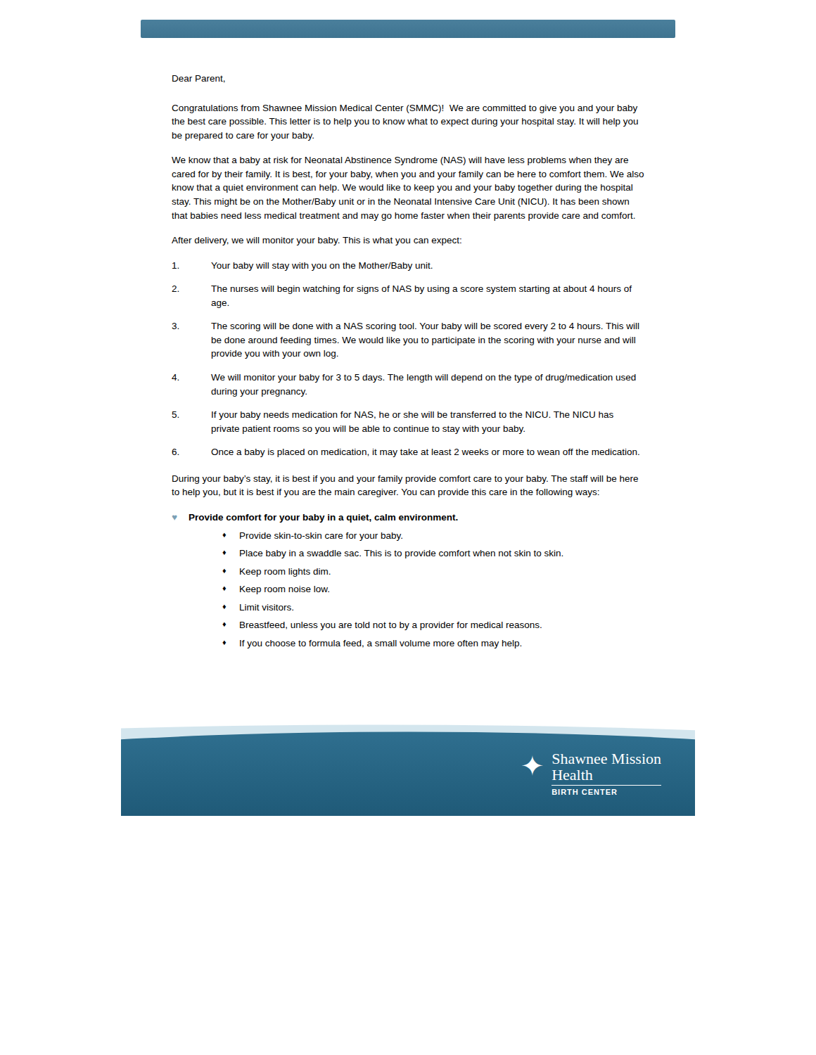Dear Parent,
Congratulations from Shawnee Mission Medical Center (SMMC)! We are committed to give you and your baby the best care possible. This letter is to help you to know what to expect during your hospital stay. It will help you be prepared to care for your baby.
We know that a baby at risk for Neonatal Abstinence Syndrome (NAS) will have less problems when they are cared for by their family. It is best, for your baby, when you and your family can be here to comfort them. We also know that a quiet environment can help. We would like to keep you and your baby together during the hospital stay. This might be on the Mother/Baby unit or in the Neonatal Intensive Care Unit (NICU). It has been shown that babies need less medical treatment and may go home faster when their parents provide care and comfort.
After delivery, we will monitor your baby. This is what you can expect:
Your baby will stay with you on the Mother/Baby unit.
The nurses will begin watching for signs of NAS by using a score system starting at about 4 hours of age.
The scoring will be done with a NAS scoring tool. Your baby will be scored every 2 to 4 hours. This will be done around feeding times. We would like you to participate in the scoring with your nurse and will provide you with your own log.
We will monitor your baby for 3 to 5 days. The length will depend on the type of drug/medication used during your pregnancy.
If your baby needs medication for NAS, he or she will be transferred to the NICU. The NICU has private patient rooms so you will be able to continue to stay with your baby.
Once a baby is placed on medication, it may take at least 2 weeks or more to wean off the medication.
During your baby’s stay, it is best if you and your family provide comfort care to your baby. The staff will be here to help you, but it is best if you are the main caregiver. You can provide this care in the following ways:
Provide comfort for your baby in a quiet, calm environment.
Provide skin-to-skin care for your baby.
Place baby in a swaddle sac. This is to provide comfort when not skin to skin.
Keep room lights dim.
Keep room noise low.
Limit visitors.
Breastfeed, unless you are told not to by a provider for medical reasons.
If you choose to formula feed, a small volume more often may help.
✦
Shawnee Mission Health BIRTH CENTER